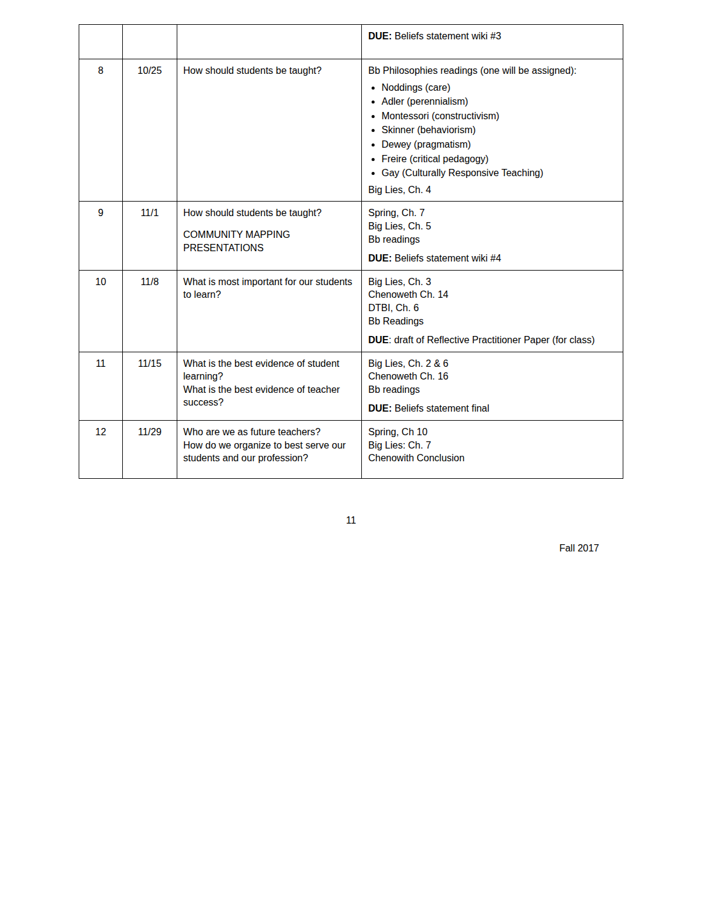| | | | DUE: Beliefs statement wiki #3 |
| 8 | 10/25 | How should students be taught? | Bb Philosophies readings (one will be assigned): Noddings (care) Adler (perennialism) Montessori (constructivism) Skinner (behaviorism) Dewey (pragmatism) Freire (critical pedagogy) Gay (Culturally Responsive Teaching) Big Lies, Ch. 4 |
| 9 | 11/1 | How should students be taught? COMMUNITY MAPPING PRESENTATIONS | Spring, Ch. 7 Big Lies, Ch. 5 Bb readings DUE: Beliefs statement wiki #4 |
| 10 | 11/8 | What is most important for our students to learn? | Big Lies, Ch. 3 Chenoweth Ch. 14 DTBI, Ch. 6 Bb Readings DUE : draft of Reflective Practitioner Paper (for class) |
| 11 | 11/15 | What is the best evidence of student learning? What is the best evidence of teacher success? | Big Lies, Ch. 2 & 6 Chenoweth Ch. 16 Bb readings DUE: Beliefs statement final |
| 12 | 11/29 | Who are we as future teachers? How do we organize to best serve our students and our profession? | Spring, Ch 10 Big Lies: Ch. 7 Chenowith Conclusion |
11
Fall 2017